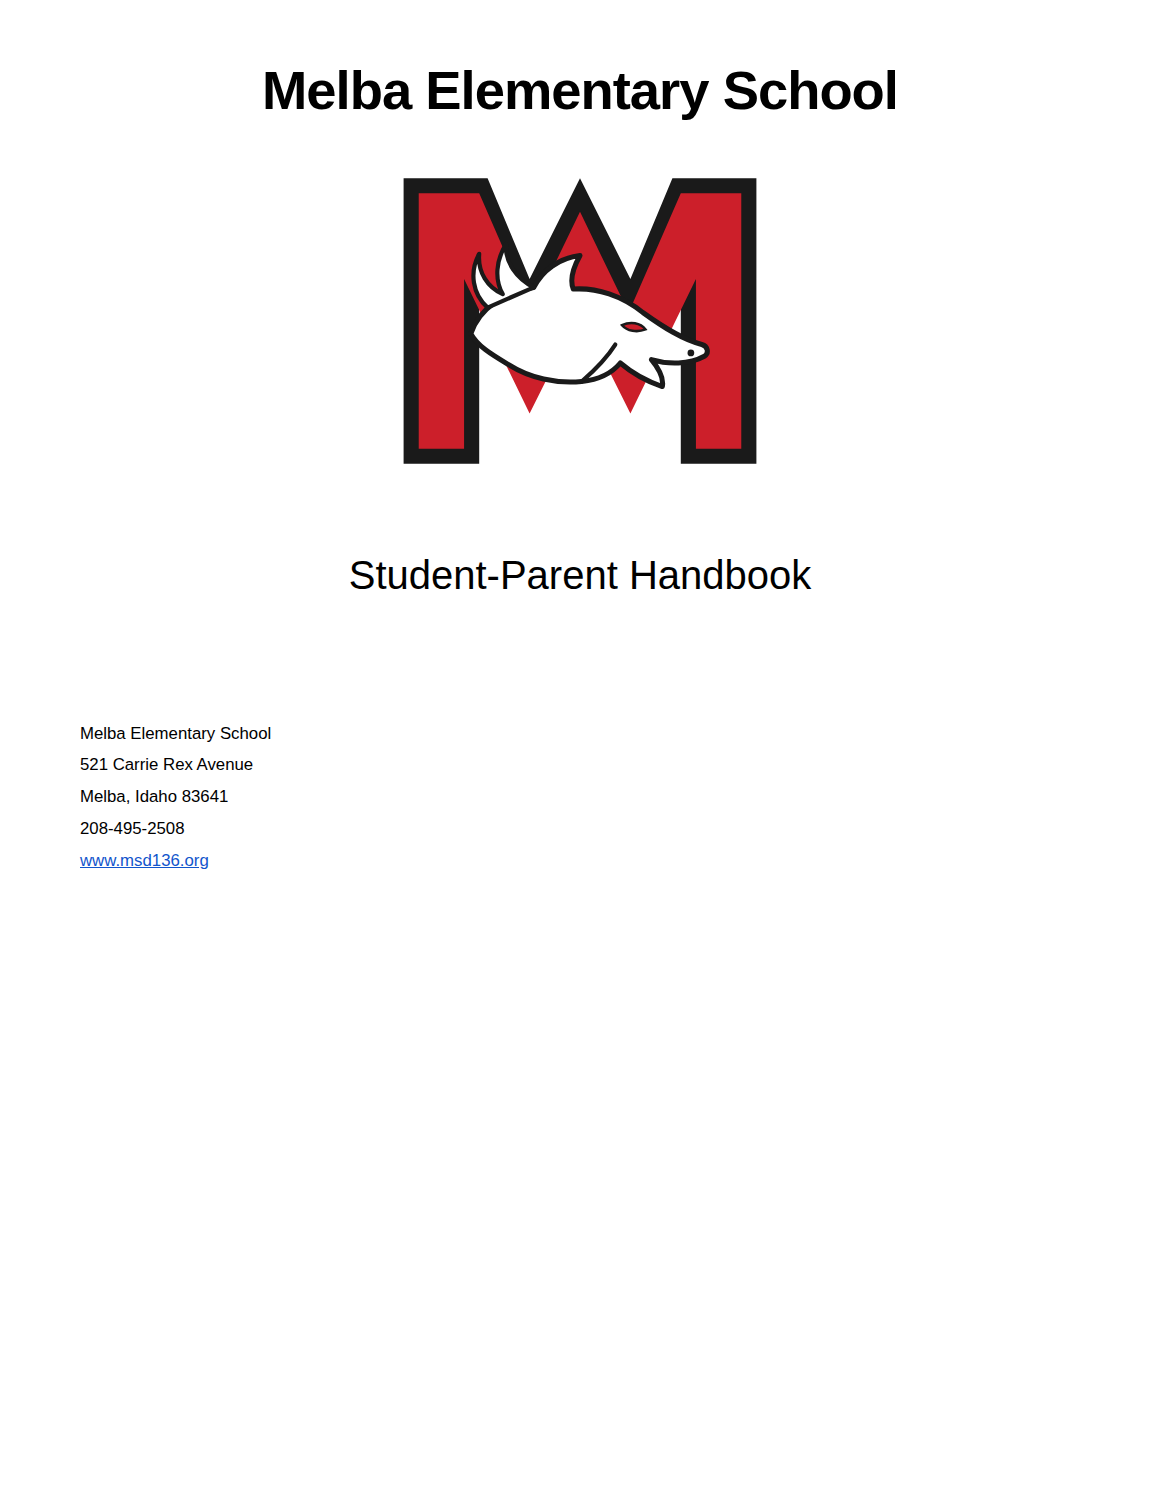Melba Elementary School
Melba Mustangs Logo
Student-Parent Handbook
Melba Elementary School
521 Carrie Rex Avenue
Melba, Idaho 83641
208-495-2508
www.msd136.org